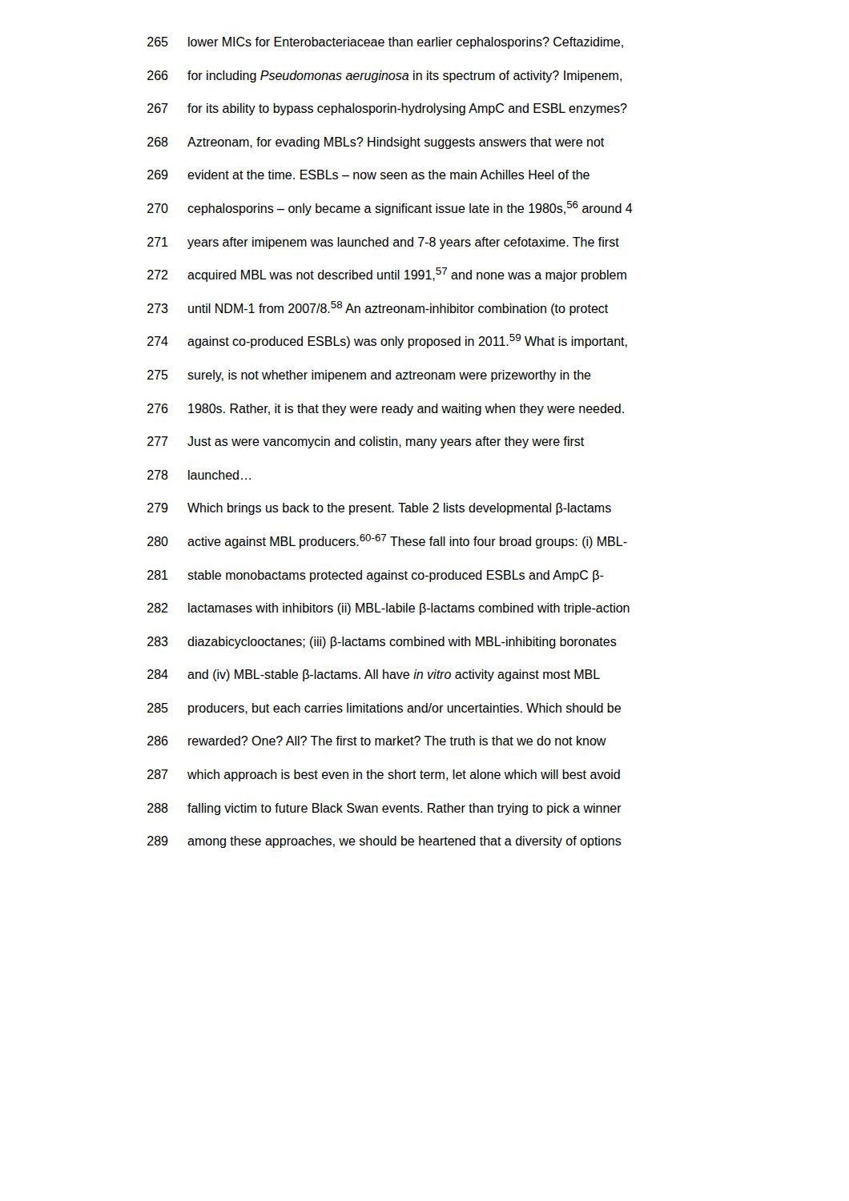lower MICs for Enterobacteriaceae than earlier cephalosporins? Ceftazidime,
for including Pseudomonas aeruginosa in its spectrum of activity? Imipenem,
for its ability to bypass cephalosporin-hydrolysing AmpC and ESBL enzymes?
Aztreonam, for evading MBLs? Hindsight suggests answers that were not
evident at the time. ESBLs – now seen as the main Achilles Heel of the
cephalosporins – only became a significant issue late in the 1980s,56 around 4
years after imipenem was launched and 7-8 years after cefotaxime. The first
acquired MBL was not described until 1991,57 and none was a major problem
until NDM-1 from 2007/8.58 An aztreonam-inhibitor combination (to protect
against co-produced ESBLs) was only proposed in 2011.59 What is important,
surely, is not whether imipenem and aztreonam were prizeworthy in the
1980s. Rather, it is that they were ready and waiting when they were needed.
Just as were vancomycin and colistin, many years after they were first
launched…
Which brings us back to the present. Table 2 lists developmental β-lactams
active against MBL producers.60-67 These fall into four broad groups: (i) MBL-
stable monobactams protected against co-produced ESBLs and AmpC β-
lactamases with inhibitors (ii) MBL-labile β-lactams combined with triple-action
diazabicyclooctanes; (iii) β-lactams combined with MBL-inhibiting boronates
and (iv) MBL-stable β-lactams. All have in vitro activity against most MBL
producers, but each carries limitations and/or uncertainties. Which should be
rewarded? One? All? The first to market? The truth is that we do not know
which approach is best even in the short term, let alone which will best avoid
falling victim to future Black Swan events. Rather than trying to pick a winner
among these approaches, we should be heartened that a diversity of options